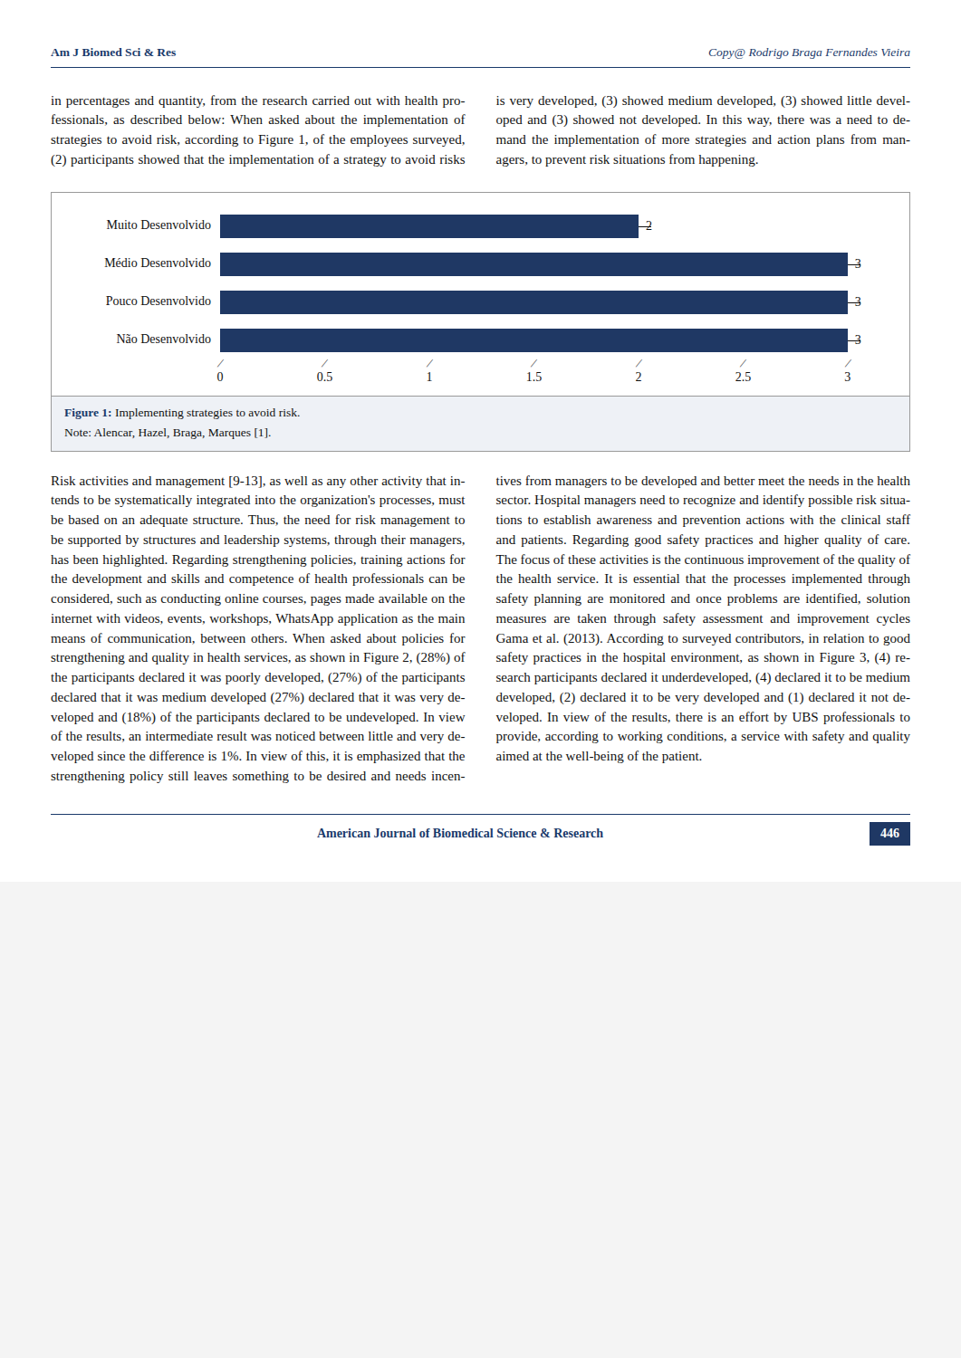Am J Biomed Sci & Res Copy@ Rodrigo Braga Fernandes Vieira
in percentages and quantity, from the research carried out with health professionals, as described below: When asked about the implementation of strategies to avoid risk, according to Figure 1, of the employees surveyed, (2) participants showed that the implementation of a strategy to avoid risks is very developed, (3) showed medium developed, (3) showed little developed and (3) showed not developed. In this way, there was a need to demand the implementation of more strategies and action plans from managers, to prevent risk situations from happening.
Muito Desenvolvido
2
Médio Desenvolvido
3
Pouco Desenvolvido
3
Não Desenvolvido
3
/ / / / / / / 0 0.5 1 1.5 2 2.5 3
Figure 1: Implementing strategies to avoid risk. Note: Alencar, Hazel, Braga, Marques [1].
Risk activities and management [9-13], as well as any other activity that intends to be systematically integrated into the organization's processes, must be based on an adequate structure. Thus, the need for risk management to be supported by structures and leadership systems, through their managers, has been highlighted. Regarding strengthening policies, training actions for the development and skills and competence of health professionals can be considered, such as conducting online courses, pages made available on the internet with videos, events, workshops, WhatsApp application as the main means of communication, between others. When asked about policies for strengthening and quality in health services, as shown in Figure 2, (28%) of the participants declared it was poorly developed, (27%) of the participants declared that it was medium developed (27%) declared that it was very developed and (18%) of the participants declared to be undeveloped. In view of the results, an intermediate result was noticed between little and very developed since the difference is 1%. In view of this, it is emphasized that the strengthening policy still leaves something to be desired and needs incentives from managers to be developed and better meet the needs in the health sector. Hospital managers need to recognize and identify possible risk situations to establish awareness and prevention actions with the clinical staff and patients. Regarding good safety practices and higher quality of care. The focus of these activities is the continuous improvement of the quality of the health service. It is essential that the processes implemented through safety planning are monitored and once problems are identified, solution measures are taken through safety assessment and improvement cycles Gama et al. (2013). According to surveyed contributors, in relation to good safety practices in the hospital environment, as shown in Figure 3, (4) research participants declared it underdeveloped, (4) declared it to be medium developed, (2) declared it to be very developed and (1) declared it not developed. In view of the results, there is an effort by UBS professionals to provide, according to working conditions, a service with safety and quality aimed at the well-being of the patient.
American Journal of Biomedical Science & Research 446